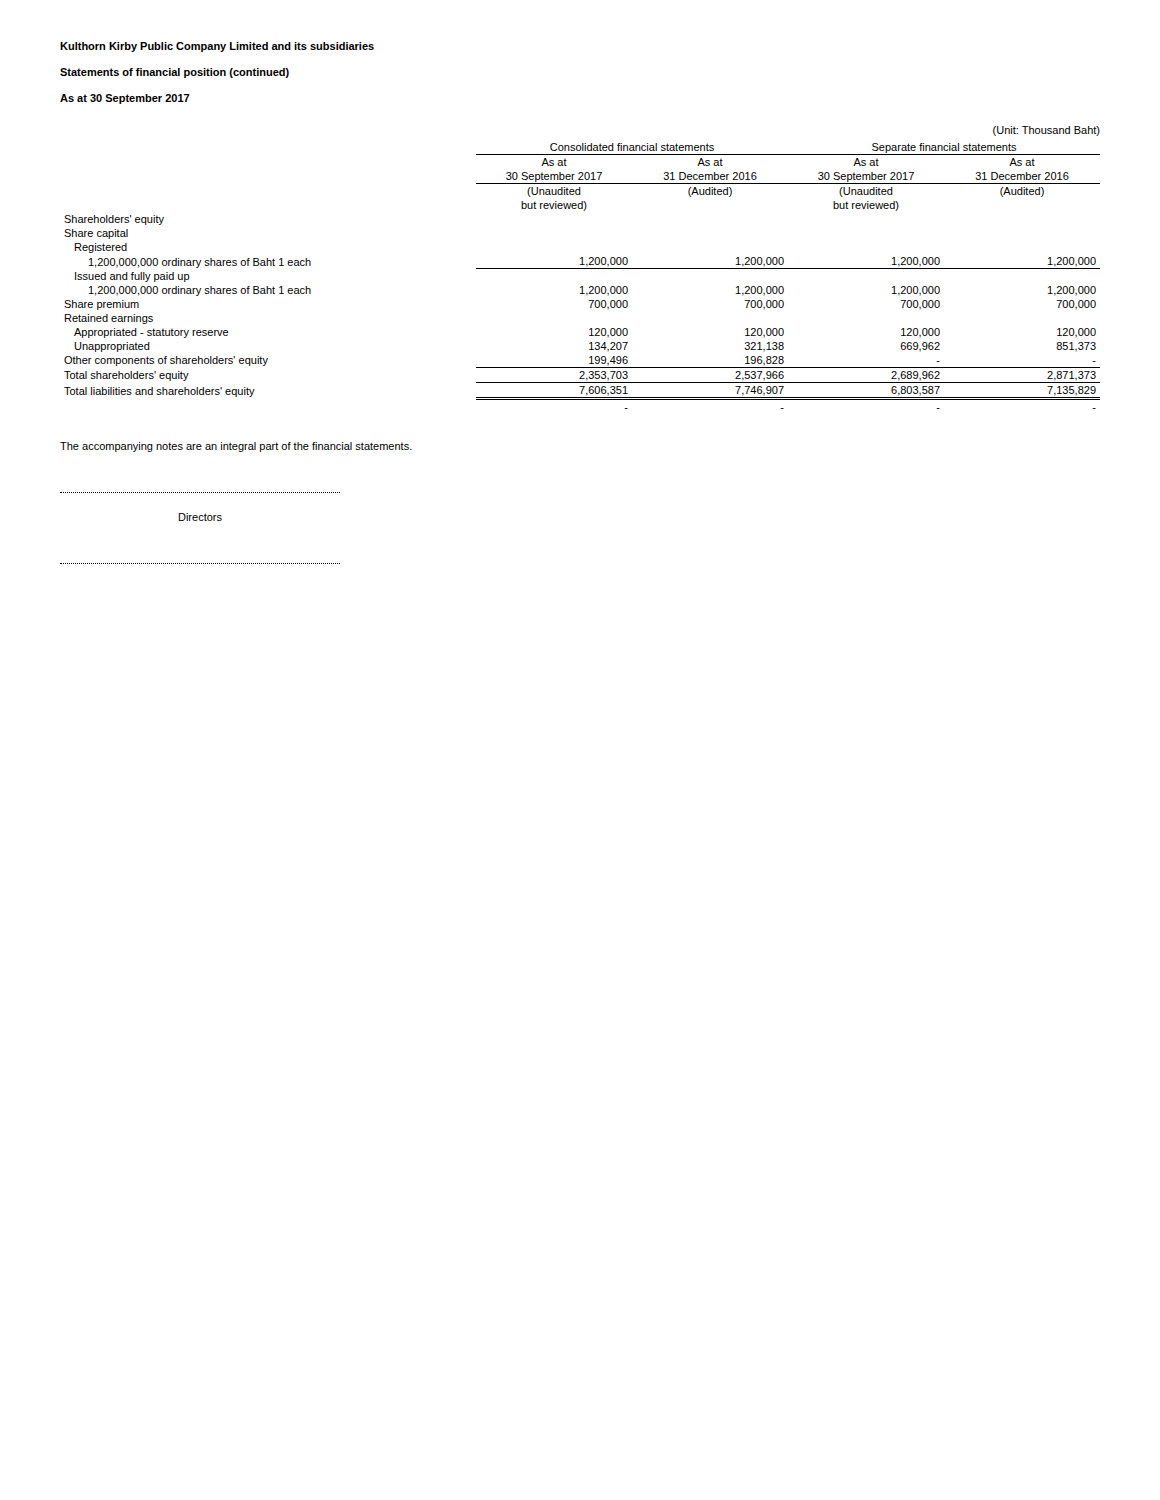Kulthorn Kirby Public Company Limited and its subsidiaries
Statements of financial position (continued)
As at 30 September 2017
(Unit: Thousand Baht)
| | Consolidated financial statements | Separate financial statements |
| --- | --- | --- |
| | As at | As at | As at | As at |
| | 30 September 2017 | 31 December 2016 | 30 September 2017 | 31 December 2016 |
| | (Unaudited | (Audited) | (Unaudited | (Audited) |
| | but reviewed) | | but reviewed) | |
| Shareholders' equity | | | | |
| Share capital | | | | |
| Registered | | | | |
| 1,200,000,000 ordinary shares of Baht 1 each | 1,200,000 | 1,200,000 | 1,200,000 | 1,200,000 |
| Issued and fully paid up | | | | |
| 1,200,000,000 ordinary shares of Baht 1 each | 1,200,000 | 1,200,000 | 1,200,000 | 1,200,000 |
| Share premium | 700,000 | 700,000 | 700,000 | 700,000 |
| Retained earnings | | | | |
| Appropriated - statutory reserve | 120,000 | 120,000 | 120,000 | 120,000 |
| Unappropriated | 134,207 | 321,138 | 669,962 | 851,373 |
| Other components of shareholders' equity | 199,496 | 196,828 | - | - |
| Total shareholders' equity | 2,353,703 | 2,537,966 | 2,689,962 | 2,871,373 |
| Total liabilities and shareholders' equity | 7,606,351 | 7,746,907 | 6,803,587 | 7,135,829 |
| | - | - | - | - |
The accompanying notes are an integral part of the financial statements.
Directors